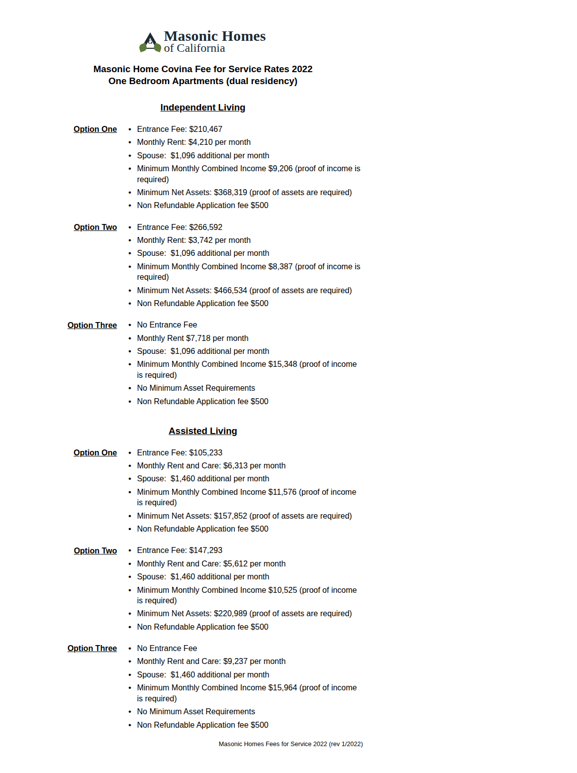G Masonic Homes of California
Masonic Home Covina Fee for Service Rates 2022 One Bedroom Apartments (dual residency)
Independent Living
Option One
Entrance Fee: $210,467
Monthly Rent: $4,210 per month
Spouse: $1,096 additional per month
Minimum Monthly Combined Income $9,206 (proof of income is required)
Minimum Net Assets: $368,319 (proof of assets are required)
Non Refundable Application fee $500
Option Two
Entrance Fee: $266,592
Monthly Rent: $3,742 per month
Spouse: $1,096 additional per month
Minimum Monthly Combined Income $8,387 (proof of income is required)
Minimum Net Assets: $466,534 (proof of assets are required)
Non Refundable Application fee $500
Option Three
No Entrance Fee
Monthly Rent $7,718 per month
Spouse: $1,096 additional per month
Minimum Monthly Combined Income $15,348 (proof of income is required)
No Minimum Asset Requirements
Non Refundable Application fee $500
Assisted Living
Option One
Entrance Fee: $105,233
Monthly Rent and Care: $6,313 per month
Spouse: $1,460 additional per month
Minimum Monthly Combined Income $11,576 (proof of income is required)
Minimum Net Assets: $157,852 (proof of assets are required)
Non Refundable Application fee $500
Option Two
Entrance Fee: $147,293
Monthly Rent and Care: $5,612 per month
Spouse: $1,460 additional per month
Minimum Monthly Combined Income $10,525 (proof of income is required)
Minimum Net Assets: $220,989 (proof of assets are required)
Non Refundable Application fee $500
Option Three
No Entrance Fee
Monthly Rent and Care: $9,237 per month
Spouse: $1,460 additional per month
Minimum Monthly Combined Income $15,964 (proof of income is required)
No Minimum Asset Requirements
Non Refundable Application fee $500
Masonic Homes Fees for Service 2022 (rev 1/2022)